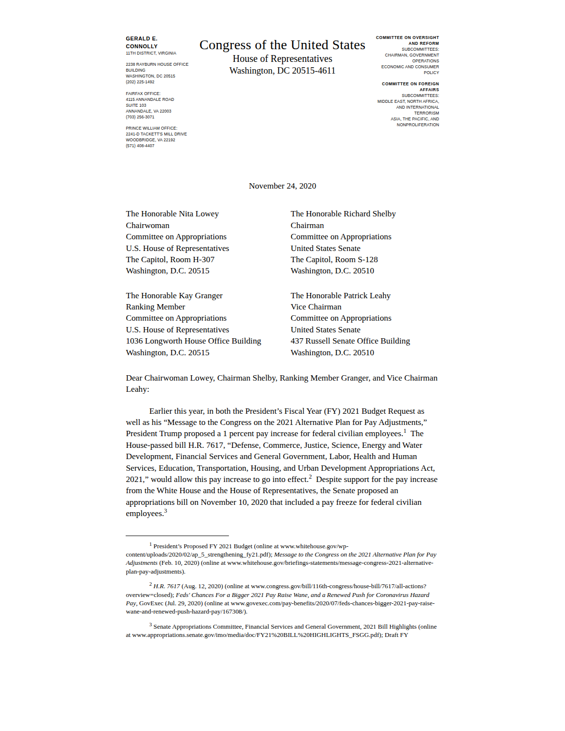GERALD E. CONNOLLY
11TH DISTRICT, VIRGINIA
2238 RAYBURN HOUSE OFFICE BUILDING
WASHINGTON, DC 20515
(202) 225-1492
FAIRFAX OFFICE:
4115 ANNANDALE ROAD
SUITE 103
ANNANDALE, VA 22003
(703) 256-3071
PRINCE WILLIAM OFFICE:
2241-D TACKETT'S MILL DRIVE
WOODBRIDGE, VA 22192
(571) 408-4407
Congress of the United States
House of Representatives
Washington, DC 20515-4611
COMMITTEE ON OVERSIGHT AND REFORM
SUBCOMMITTEES:
CHAIRMAN, GOVERNMENT OPERATIONS
ECONOMIC AND CONSUMER POLICY
COMMITTEE ON FOREIGN AFFAIRS
SUBCOMMITTEES:
MIDDLE EAST, NORTH AFRICA, AND INTERNATIONAL TERRORISM
ASIA, THE PACIFIC, AND NONPROLIFERATION
November 24, 2020
The Honorable Nita Lowey Chairwoman Committee on Appropriations U.S. House of Representatives The Capitol, Room H-307 Washington, D.C. 20515
The Honorable Kay Granger Ranking Member Committee on Appropriations U.S. House of Representatives 1036 Longworth House Office Building Washington, D.C. 20515
The Honorable Richard Shelby Chairman Committee on Appropriations United States Senate The Capitol, Room S-128 Washington, D.C. 20510
The Honorable Patrick Leahy Vice Chairman Committee on Appropriations United States Senate 437 Russell Senate Office Building Washington, D.C. 20510
Dear Chairwoman Lowey, Chairman Shelby, Ranking Member Granger, and Vice Chairman Leahy:
Earlier this year, in both the President’s Fiscal Year (FY) 2021 Budget Request as well as his “Message to the Congress on the 2021 Alternative Plan for Pay Adjustments,” President Trump proposed a 1 percent pay increase for federal civilian employees.1 The House-passed bill H.R. 7617, “Defense, Commerce, Justice, Science, Energy and Water Development, Financial Services and General Government, Labor, Health and Human Services, Education, Transportation, Housing, and Urban Development Appropriations Act, 2021,” would allow this pay increase to go into effect.2 Despite support for the pay increase from the White House and the House of Representatives, the Senate proposed an appropriations bill on November 10, 2020 that included a pay freeze for federal civilian employees.3
1 President’s Proposed FY 2021 Budget (online at www.whitehouse.gov/wp-content/uploads/2020/02/ap_5_strengthening_fy21.pdf); Message to the Congress on the 2021 Alternative Plan for Pay Adjustments (Feb. 10, 2020) (online at www.whitehouse.gov/briefings-statements/message-congress-2021-alternative-plan-pay-adjustments).
2 H.R. 7617 (Aug. 12, 2020) (online at www.congress.gov/bill/116th-congress/house-bill/7617/all-actions?overview=closed); Feds' Chances For a Bigger 2021 Pay Raise Wane, and a Renewed Push for Coronavirus Hazard Pay, GovExec (Jul. 29, 2020) (online at www.govexec.com/pay-benefits/2020/07/feds-chances-bigger-2021-pay-raise-wane-and-renewed-push-hazard-pay/167308/).
3 Senate Appropriations Committee, Financial Services and General Government, 2021 Bill Highlights (online at www.appropriations.senate.gov/imo/media/doc/FY21%20BILL%20HIGHLIGHTS_FSGG.pdf); Draft FY